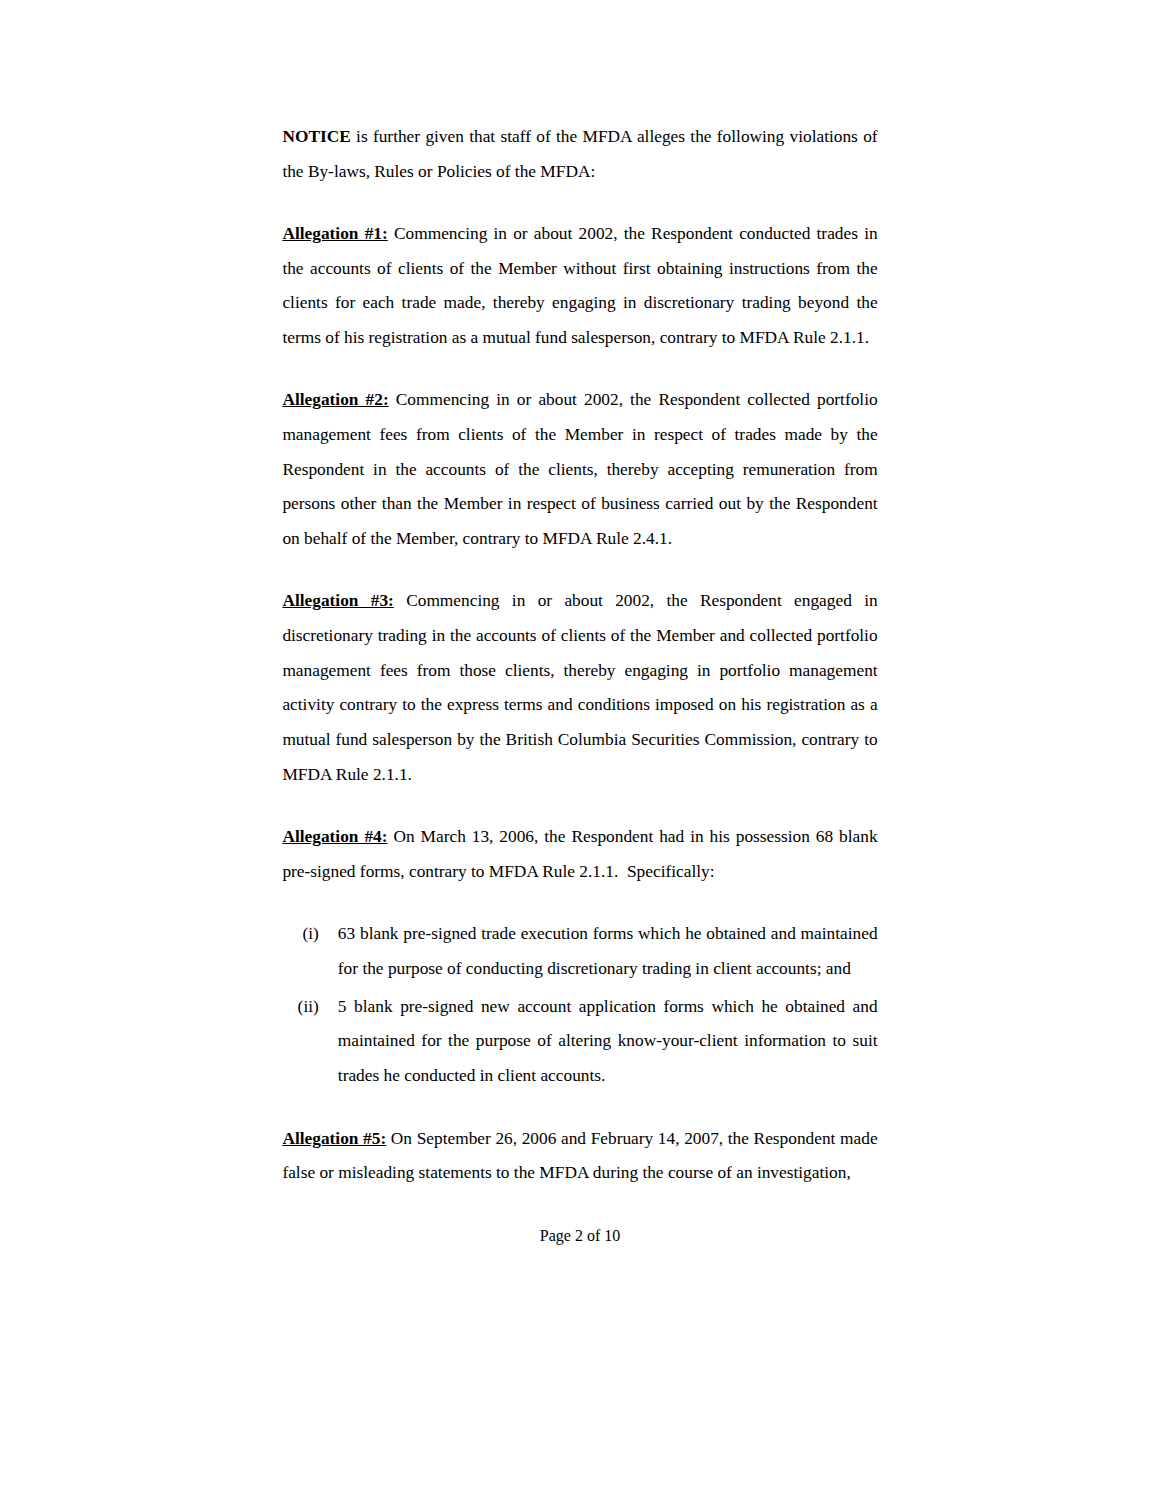NOTICE is further given that staff of the MFDA alleges the following violations of the By-laws, Rules or Policies of the MFDA:
Allegation #1: Commencing in or about 2002, the Respondent conducted trades in the accounts of clients of the Member without first obtaining instructions from the clients for each trade made, thereby engaging in discretionary trading beyond the terms of his registration as a mutual fund salesperson, contrary to MFDA Rule 2.1.1.
Allegation #2: Commencing in or about 2002, the Respondent collected portfolio management fees from clients of the Member in respect of trades made by the Respondent in the accounts of the clients, thereby accepting remuneration from persons other than the Member in respect of business carried out by the Respondent on behalf of the Member, contrary to MFDA Rule 2.4.1.
Allegation #3: Commencing in or about 2002, the Respondent engaged in discretionary trading in the accounts of clients of the Member and collected portfolio management fees from those clients, thereby engaging in portfolio management activity contrary to the express terms and conditions imposed on his registration as a mutual fund salesperson by the British Columbia Securities Commission, contrary to MFDA Rule 2.1.1.
Allegation #4: On March 13, 2006, the Respondent had in his possession 68 blank pre-signed forms, contrary to MFDA Rule 2.1.1. Specifically:
(i) 63 blank pre-signed trade execution forms which he obtained and maintained for the purpose of conducting discretionary trading in client accounts; and
(ii) 5 blank pre-signed new account application forms which he obtained and maintained for the purpose of altering know-your-client information to suit trades he conducted in client accounts.
Allegation #5: On September 26, 2006 and February 14, 2007, the Respondent made false or misleading statements to the MFDA during the course of an investigation,
Page 2 of 10